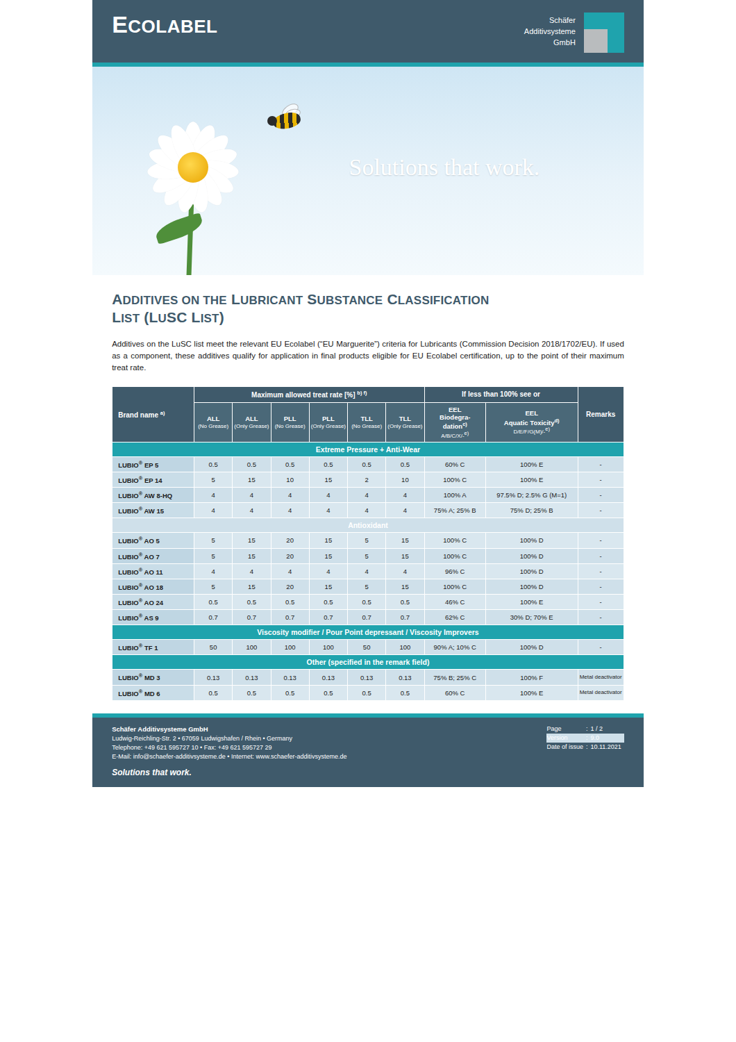ECOLABEL
Schäfer
Additivsysteme
GmbH
Solutions that work.
ADDITIVES ON THE LUBRICANT SUBSTANCE CLASSIFICATION
LIST (LUSC LIST)
Additives on the LuSC list meet the relevant EU Ecolabel (“EU Marguerite”) criteria for Lubricants (Commission Decision 2018/1702/EU). If used as a component, these additives qualify for application in final products eligible for EU Ecolabel certification, up to the point of their maximum treat rate.
| Brand name a) | Maximum allowed treat rate [%] b) f) | If less than 100% see or | Remarks |
| --- | --- | --- | --- |
| ALL (No Grease) | ALL (Only Grease) | PLL (No Grease) | PLL (Only Grease) | TLL (No Grease) | TLL (Only Grease) | EEL Biodegra- dation c) A/B/C/X/- e) | EEL Aquatic Toxicity d) D/E/F/G(M)/- e) |
| Extreme Pressure + Anti-Wear |
| LUBIO ® EP 5 | 0.5 | 0.5 | 0.5 | 0.5 | 0.5 | 0.5 | 60% C | 100% E | - |
| LUBIO ® EP 14 | 5 | 15 | 10 | 15 | 2 | 10 | 100% C | 100% E | - |
| LUBIO ® AW 8-HQ | 4 | 4 | 4 | 4 | 4 | 4 | 100% A | 97.5% D; 2.5% G (M=1) | - |
| LUBIO ® AW 15 | 4 | 4 | 4 | 4 | 4 | 4 | 75% A; 25% B | 75% D; 25% B | - |
| Antioxidant |
| LUBIO ® AO 5 | 5 | 15 | 20 | 15 | 5 | 15 | 100% C | 100% D | - |
| LUBIO ® AO 7 | 5 | 15 | 20 | 15 | 5 | 15 | 100% C | 100% D | - |
| LUBIO ® AO 11 | 4 | 4 | 4 | 4 | 4 | 4 | 96% C | 100% D | - |
| LUBIO ® AO 18 | 5 | 15 | 20 | 15 | 5 | 15 | 100% C | 100% D | - |
| LUBIO ® AO 24 | 0.5 | 0.5 | 0.5 | 0.5 | 0.5 | 0.5 | 46% C | 100% E | - |
| LUBIO ® AS 9 | 0.7 | 0.7 | 0.7 | 0.7 | 0.7 | 0.7 | 62% C | 30% D; 70% E | - |
| Viscosity modifier / Pour Point depressant / Viscosity Improvers |
| LUBIO ® TF 1 | 50 | 100 | 100 | 100 | 50 | 100 | 90% A; 10% C | 100% D | - |
| Other (specified in the remark field) |
| LUBIO ® MD 3 | 0.13 | 0.13 | 0.13 | 0.13 | 0.13 | 0.13 | 75% B; 25% C | 100% F | Metal deactivator |
| LUBIO ® MD 6 | 0.5 | 0.5 | 0.5 | 0.5 | 0.5 | 0.5 | 60% C | 100% E | Metal deactivator |
Schäfer Additivsysteme GmbH
Ludwig-Reichling-Str. 2 • 67059 Ludwigshafen / Rhein • Germany
Telephone: +49 621 595727 10 • Fax: +49 621 595727 29
E-Mail: info@schaefer-additivsysteme.de • Internet: www.schaefer-additivsysteme.de
Solutions that work.
| Page | : | 1 / 2 |
| Version | : | 9.0 |
| Date of issue | : | 10.11.2021 |